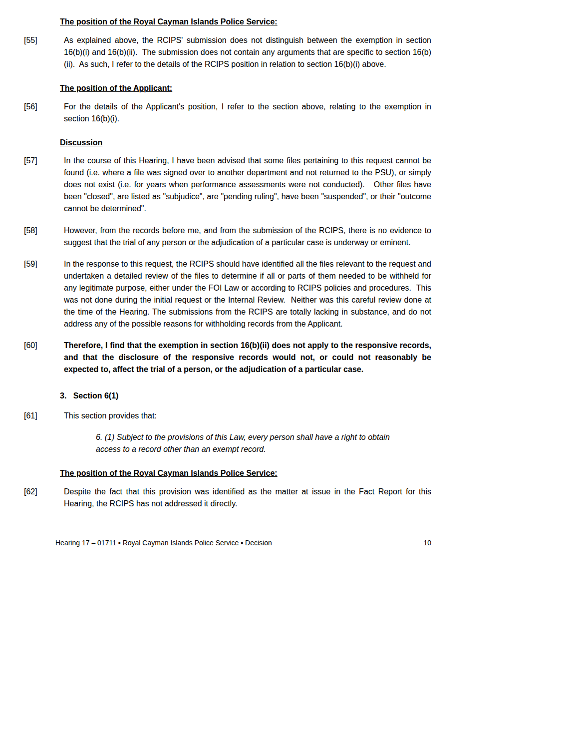The position of the Royal Cayman Islands Police Service:
[55]
As explained above, the RCIPS' submission does not distinguish between the exemption in section 16(b)(i) and 16(b)(ii). The submission does not contain any arguments that are specific to section 16(b)(ii). As such, I refer to the details of the RCIPS position in relation to section 16(b)(i) above.
The position of the Applicant:
[56]
For the details of the Applicant's position, I refer to the section above, relating to the exemption in section 16(b)(i).
Discussion
[57]
In the course of this Hearing, I have been advised that some files pertaining to this request cannot be found (i.e. where a file was signed over to another department and not returned to the PSU), or simply does not exist (i.e. for years when performance assessments were not conducted). Other files have been "closed", are listed as "subjudice", are "pending ruling", have been "suspended", or their "outcome cannot be determined".
[58]
However, from the records before me, and from the submission of the RCIPS, there is no evidence to suggest that the trial of any person or the adjudication of a particular case is underway or eminent.
[59]
In the response to this request, the RCIPS should have identified all the files relevant to the request and undertaken a detailed review of the files to determine if all or parts of them needed to be withheld for any legitimate purpose, either under the FOI Law or according to RCIPS policies and procedures. This was not done during the initial request or the Internal Review. Neither was this careful review done at the time of the Hearing. The submissions from the RCIPS are totally lacking in substance, and do not address any of the possible reasons for withholding records from the Applicant.
[60]
Therefore, I find that the exemption in section 16(b)(ii) does not apply to the responsive records, and that the disclosure of the responsive records would not, or could not reasonably be expected to, affect the trial of a person, or the adjudication of a particular case.
3. Section 6(1)
[61]
This section provides that:
6. (1) Subject to the provisions of this Law, every person shall have a right to obtain access to a record other than an exempt record.
The position of the Royal Cayman Islands Police Service:
[62]
Despite the fact that this provision was identified as the matter at issue in the Fact Report for this Hearing, the RCIPS has not addressed it directly.
Hearing 17 – 01711 ▪ Royal Cayman Islands Police Service ▪ Decision
10